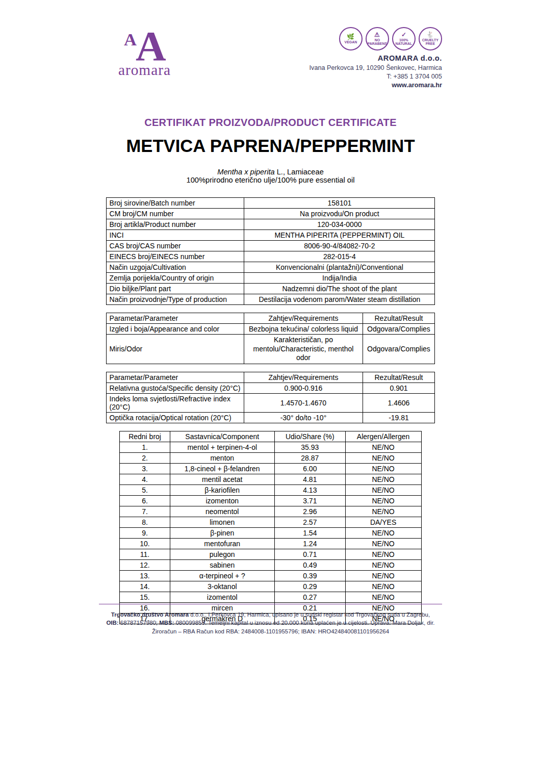AA
aromara
🌿VEGAN
⚠NO PARABENS
✓100% NATURAL
🐇CRUELTY FREE
AROMARA d.o.o.
Ivana Perkovca 19, 10290 Šenkovec, Harmica
T: +385 1 3704 005
www.aromara.hr
CERTIFIKAT PROIZVODA/PRODUCT CERTIFICATE
METVICA PAPRENA/PEPPERMINT
Mentha x piperita L., Lamiaceae
100%prirodno eterično ulje/100% pure essential oil
| Broj sirovine/Batch number | 158101 |
| CM broj/CM number | Na proizvodu/On product |
| Broj artikla/Product number | 120-034-0000 |
| INCI | MENTHA PIPERITA (PEPPERMINT) OIL |
| CAS broj/CAS number | 8006-90-4/84082-70-2 |
| EINECS broj/EINECS number | 282-015-4 |
| Način uzgoja/Cultivation | Konvencionalni (plantažni)/Conventional |
| Zemlja porijekla/Country of origin | Indija/India |
| Dio biljke/Plant part | Nadzemni dio/The shoot of the plant |
| Način proizvodnje/Type of production | Destilacija vodenom parom/Water steam distillation |
| Parametar/Parameter | Zahtjev/Requirements | Rezultat/Result |
| Izgled i boja/Appearance and color | Bezbojna tekućina/ colorless liquid | Odgovara/Complies |
| Miris/Odor | Karakterističan, po mentolu/Characteristic, menthol odor | Odgovara/Complies |
| Parametar/Parameter | Zahtjev/Requirements | Rezultat/Result |
| Relativna gustoća/Specific density (20°C) | 0.900-0.916 | 0.901 |
| Indeks loma svjetlosti/Refractive index (20°C) | 1.4570-1.4670 | 1.4606 |
| Optička rotacija/Optical rotation (20°C) | -30° do/to -10° | -19.81 |
| Redni broj | Sastavnica/Component | Udio/Share (%) | Alergen/Allergen |
| --- | --- | --- | --- |
| 1. | mentol + terpinen-4-ol | 35.93 | NE/NO |
| 2. | menton | 28.87 | NE/NO |
| 3. | 1,8-cineol + β-felandren | 6.00 | NE/NO |
| 4. | mentil acetat | 4.81 | NE/NO |
| 5. | β-kariofilen | 4.13 | NE/NO |
| 6. | izomenton | 3.71 | NE/NO |
| 7. | neomentol | 2.96 | NE/NO |
| 8. | limonen | 2.57 | DA/YES |
| 9. | β-pinen | 1.54 | NE/NO |
| 10. | mentofuran | 1.24 | NE/NO |
| 11. | pulegon | 0.71 | NE/NO |
| 12. | sabinen | 0.49 | NE/NO |
| 13. | α-terpineol + ? | 0.39 | NE/NO |
| 14. | 3-oktanol | 0.29 | NE/NO |
| 15. | izomentol | 0.27 | NE/NO |
| 16. | mircen | 0.21 | NE/NO |
| 17. | germakren D | 0.15 | NE/NO |
Trgovačko društvo Aromara d.o.o., I.Perkovca 19, Harmica, upisano je u sudski registar kod Trgovačkog suda u Zagrebu,
OIB: 68787157980; MBS: 080099859. Temeljni kapital u iznosu od 20.000 kuna uplaćen je u cijelosti. Uprava: Mara Doljak, dir.
Žiroračun – RBA Račun kod RBA: 2484008-1101955796; IBAN: HRO424840081101956264